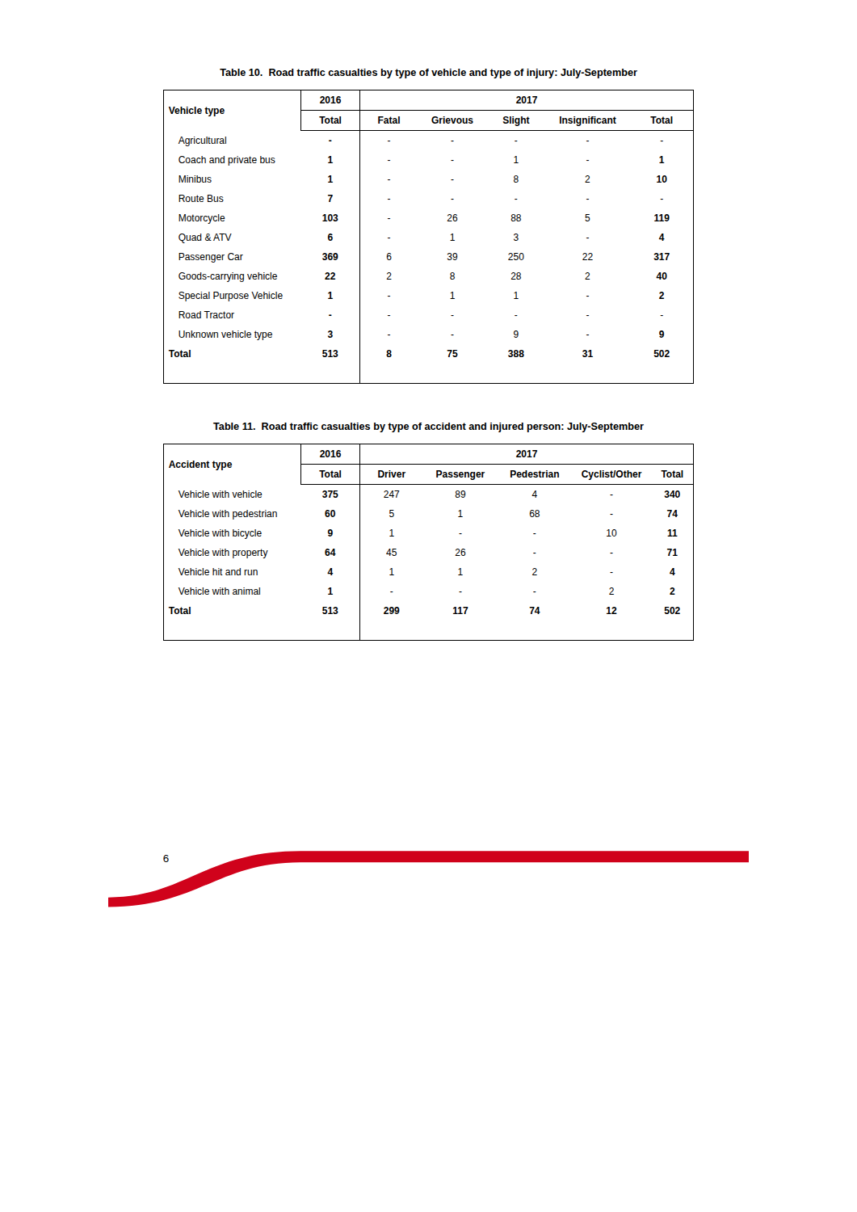Table 10. Road traffic casualties by type of vehicle and type of injury: July-September
| Vehicle type | 2016 | 2017 |
| --- | --- | --- |
| Total | Fatal | Grievous | Slight | Insignificant | Total |
| Agricultural | - | - | - | - | - | - |
| Coach and private bus | 1 | - | - | 1 | - | 1 |
| Minibus | 1 | - | - | 8 | 2 | 10 |
| Route Bus | 7 | - | - | - | - | - |
| Motorcycle | 103 | - | 26 | 88 | 5 | 119 |
| Quad & ATV | 6 | - | 1 | 3 | - | 4 |
| Passenger Car | 369 | 6 | 39 | 250 | 22 | 317 |
| Goods-carrying vehicle | 22 | 2 | 8 | 28 | 2 | 40 |
| Special Purpose Vehicle | 1 | - | 1 | 1 | - | 2 |
| Road Tractor | - | - | - | - | - | - |
| Unknown vehicle type | 3 | - | - | 9 | - | 9 |
| Total | 513 | 8 | 75 | 388 | 31 | 502 |
Table 11. Road traffic casualties by type of accident and injured person: July-September
| Accident type | 2016 | 2017 |
| --- | --- | --- |
| Total | Driver | Passenger | Pedestrian | Cyclist/Other | Total |
| Vehicle with vehicle | 375 | 247 | 89 | 4 | - | 340 |
| Vehicle with pedestrian | 60 | 5 | 1 | 68 | - | 74 |
| Vehicle with bicycle | 9 | 1 | - | - | 10 | 11 |
| Vehicle with property | 64 | 45 | 26 | - | - | 71 |
| Vehicle hit and run | 4 | 1 | 1 | 2 | - | 4 |
| Vehicle with animal | 1 | - | - | - | 2 | 2 |
| Total | 513 | 299 | 117 | 74 | 12 | 502 |
6